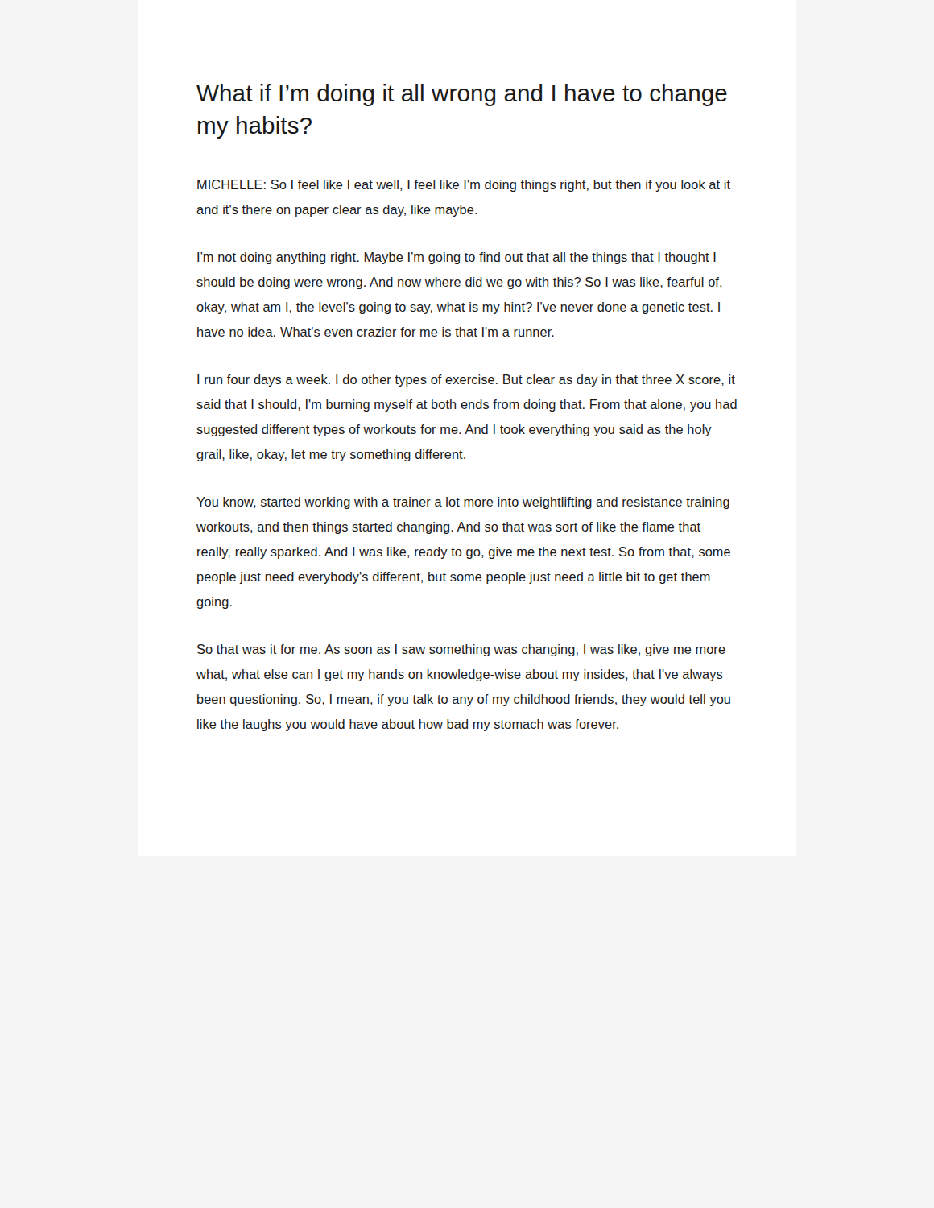What if I’m doing it all wrong and I have to change my habits?
MICHELLE: So I feel like I eat well, I feel like I'm doing things right, but then if you look at it and it's there on paper clear as day, like maybe.
I'm not doing anything right. Maybe I'm going to find out that all the things that I thought I should be doing were wrong. And now where did we go with this? So I was like, fearful of, okay, what am I, the level's going to say, what is my hint? I've never done a genetic test. I have no idea. What's even crazier for me is that I'm a runner.
I run four days a week. I do other types of exercise. But clear as day in that three X score, it said that I should, I'm burning myself at both ends from doing that. From that alone, you had suggested different types of workouts for me. And I took everything you said as the holy grail, like, okay, let me try something different.
You know, started working with a trainer a lot more into weightlifting and resistance training workouts, and then things started changing. And so that was sort of like the flame that really, really sparked. And I was like, ready to go, give me the next test. So from that, some people just need everybody's different, but some people just need a little bit to get them going.
So that was it for me. As soon as I saw something was changing, I was like, give me more what, what else can I get my hands on knowledge-wise about my insides, that I've always been questioning. So, I mean, if you talk to any of my childhood friends, they would tell you like the laughs you would have about how bad my stomach was forever.